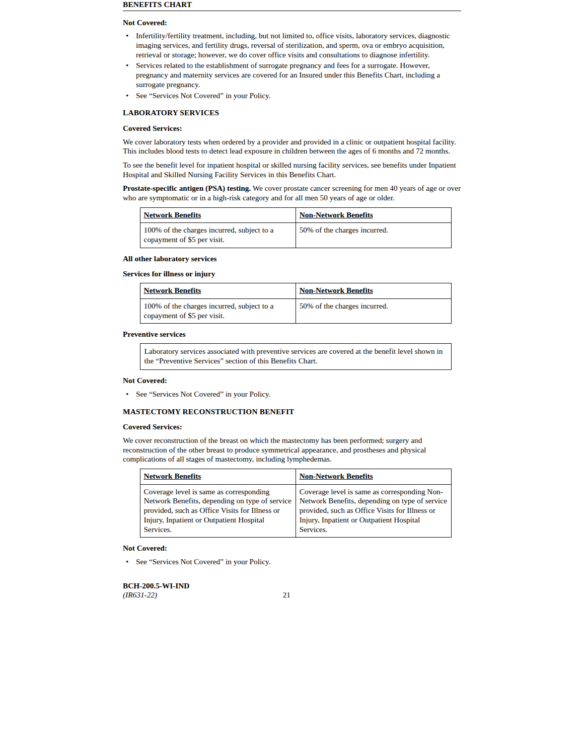BENEFITS CHART
Not Covered:
Infertility/fertility treatment, including, but not limited to, office visits, laboratory services, diagnostic imaging services, and fertility drugs, reversal of sterilization, and sperm, ova or embryo acquisition, retrieval or storage; however, we do cover office visits and consultations to diagnose infertility.
Services related to the establishment of surrogate pregnancy and fees for a surrogate. However, pregnancy and maternity services are covered for an Insured under this Benefits Chart, including a surrogate pregnancy.
See “Services Not Covered” in your Policy.
LABORATORY SERVICES
Covered Services:
We cover laboratory tests when ordered by a provider and provided in a clinic or outpatient hospital facility. This includes blood tests to detect lead exposure in children between the ages of 6 months and 72 months.
To see the benefit level for inpatient hospital or skilled nursing facility services, see benefits under Inpatient Hospital and Skilled Nursing Facility Services in this Benefits Chart.
Prostate-specific antigen (PSA) testing. We cover prostate cancer screening for men 40 years of age or over who are symptomatic or in a high-risk category and for all men 50 years of age or older.
| Network Benefits | Non-Network Benefits |
| 100% of the charges incurred, subject to a copayment of $5 per visit. | 50% of the charges incurred. |
All other laboratory services
Services for illness or injury
| Network Benefits | Non-Network Benefits |
| 100% of the charges incurred, subject to a copayment of $5 per visit. | 50% of the charges incurred. |
Preventive services
| Laboratory services associated with preventive services are covered at the benefit level shown in the “Preventive Services” section of this Benefits Chart. |
Not Covered:
See “Services Not Covered” in your Policy.
MASTECTOMY RECONSTRUCTION BENEFIT
Covered Services:
We cover reconstruction of the breast on which the mastectomy has been performed; surgery and reconstruction of the other breast to produce symmetrical appearance, and prostheses and physical complications of all stages of mastectomy, including lymphedemas.
| Network Benefits | Non-Network Benefits |
| Coverage level is same as corresponding Network Benefits, depending on type of service provided, such as Office Visits for Illness or Injury, Inpatient or Outpatient Hospital Services. | Coverage level is same as corresponding Non-Network Benefits, depending on type of service provided, such as Office Visits for Illness or Injury, Inpatient or Outpatient Hospital Services. |
Not Covered:
See “Services Not Covered” in your Policy.
BCH-200.5-WI-IND
(IR631-22)21